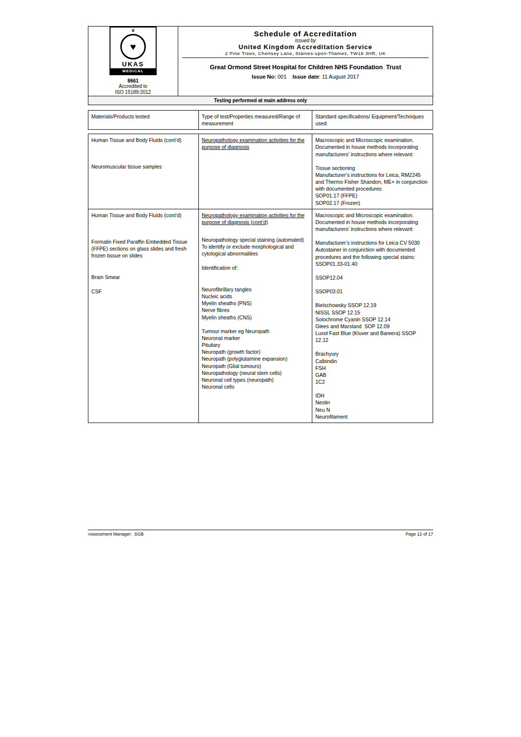| ♛ UKAS MEDICAL 8661 Accredited to ISO 15189:2012 | Schedule of Accreditation issued by United Kingdom Accreditation Service 2 Pine Trees, Chertsey Lane, Staines-upon-Thames, TW18 3HR, UK Great Ormond Street Hospital for Children NHS Foundation Trust Issue No: 001 Issue date : 11 August 2017 |
Testing performed at main address only
| Materials/Products tested | Type of test/Properties measured/Range of measurement | Standard specifications/ Equipment/Techniques used |
| --- | --- | --- |
| Human Tissue and Body Fluids (cont’d) Neuromuscular tissue samples | Neuropathology examination activities for the purpose of diagnosis | Macroscopic and Microscopic examination. Documented in house methods incorporating manufacturers’ instructions where relevant: Tissue sectioning Manufacturer’s instructions for Leica, RM2245 and Thermo Fisher Shandon, ME+ in conjunction with documented procedures SOP01.17 (FFPE) SOP02.17 (Frozen) |
| Human Tissue and Body Fluids (cont’d) Formalin Fixed Paraffin Embedded Tissue (FFPE) sections on glass slides and fresh frozen tissue on slides Brain Smear CSF | Neuropathology examination activities for the purpose of diagnosis (cont’d) Neuropathology special staining (automated) To identify or exclude morphological and cytological abnormalities Identification of: Neurofibrillary tangles Nucleic acids Myelin sheaths (PNS) Nerve fibres Myelin sheaths (CNS) Tumour marker eg Neuropath Neuronal marker Pituitary Neuropath (growth factor) Neuropath (polyglutamine expansion) Neuropath (Glial tumours) Neuropathology (neural stem cells) Neuronal cell types (neuropath) Neuronal cells | Macroscopic and Microscopic examination. Documented in house methods incorporating manufacturers’ instructions where relevant: Manufacturer’s instructions for Leica CV 5030 Autostainer in conjunction with documented procedures and the following special stains: SSOP01.33-01.40 SSOP12.04 SSOP03.01 Bielschowsky SSOP 12.19 NISSL SSOP 12.15 Solochrome Cyanin SSOP 12.14 Glees and Marsland SOP 12.09 Luxol Fast Blue (Kluver and Bareera) SSOP 12.12 Brachyury Calbindin FSH GAB 1C2 IDH Nestin Neu N Neurofilament |
Assessment Manager: SGB
Page 12 of 17